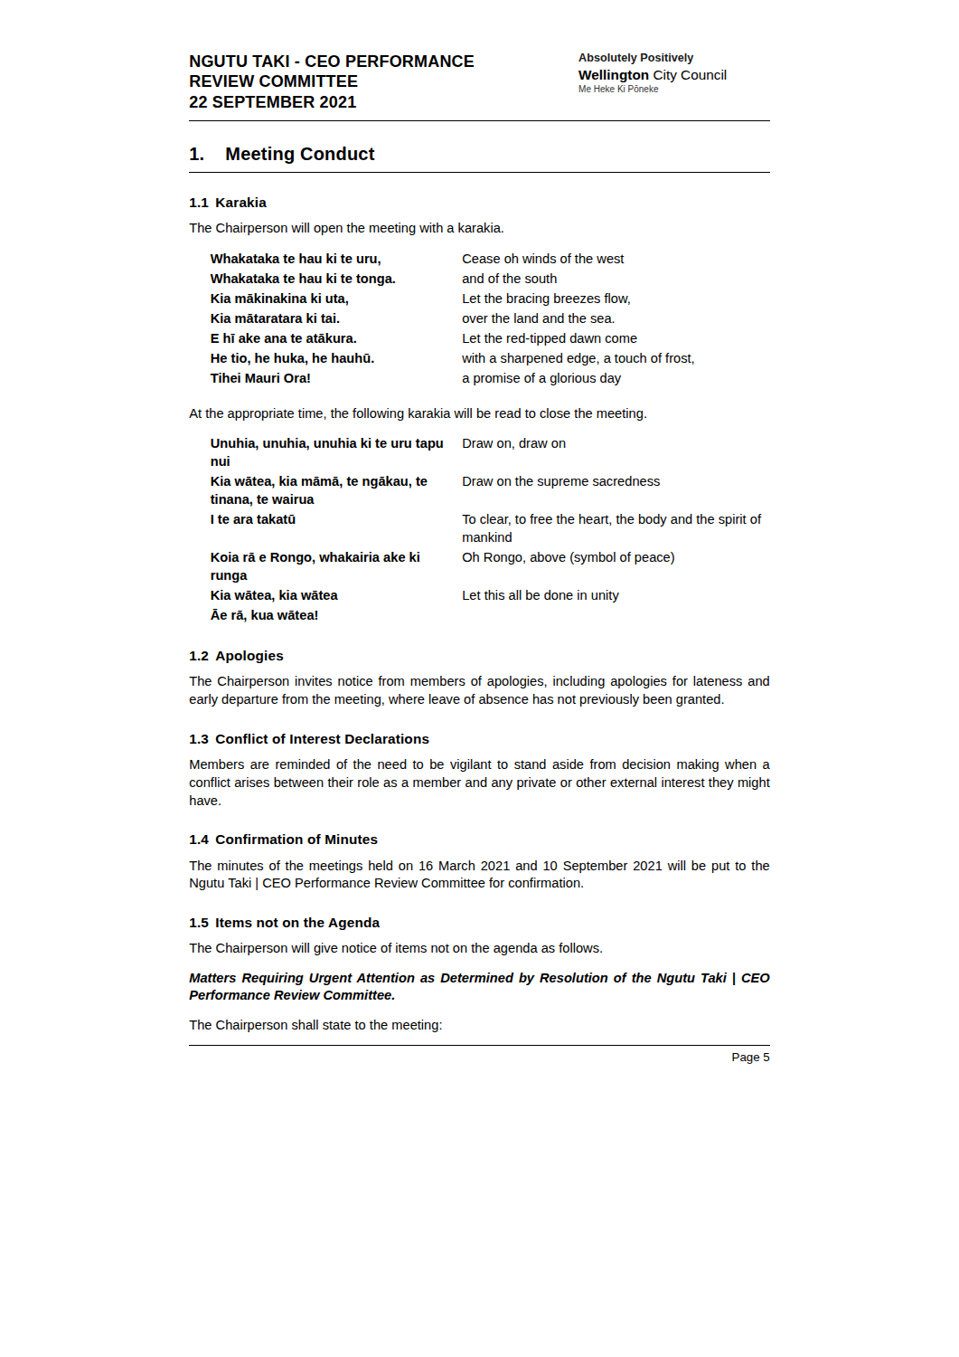Ngutu Taki - CEO Performance
Review Committee
22 September 2021
Absolutely Positively
Wellington City Council
Me Heke Ki Pōneke
1. Meeting Conduct
1.1 Karakia
The Chairperson will open the meeting with a karakia.
| Whakataka te hau ki te uru, | Cease oh winds of the west |
| Whakataka te hau ki te tonga. | and of the south |
| Kia mākinakina ki uta, | Let the bracing breezes flow, |
| Kia mātaratara ki tai. | over the land and the sea. |
| E hī ake ana te atākura. | Let the red-tipped dawn come |
| He tio, he huka, he hauhū. | with a sharpened edge, a touch of frost, |
| Tihei Mauri Ora! | a promise of a glorious day |
At the appropriate time, the following karakia will be read to close the meeting.
| Unuhia, unuhia, unuhia ki te uru tapu nui | Draw on, draw on |
| Kia wātea, kia māmā, te ngākau, te tinana, te wairua | Draw on the supreme sacredness |
| I te ara takatū | To clear, to free the heart, the body and the spirit of mankind |
| Koia rā e Rongo, whakairia ake ki runga | Oh Rongo, above (symbol of peace) |
| Kia wātea, kia wātea | Let this all be done in unity |
| Āe rā, kua wātea! | |
1.2 Apologies
The Chairperson invites notice from members of apologies, including apologies for lateness and early departure from the meeting, where leave of absence has not previously been granted.
1.3 Conflict of Interest Declarations
Members are reminded of the need to be vigilant to stand aside from decision making when a conflict arises between their role as a member and any private or other external interest they might have.
1.4 Confirmation of Minutes
The minutes of the meetings held on 16 March 2021 and 10 September 2021 will be put to the Ngutu Taki | CEO Performance Review Committee for confirmation.
1.5 Items not on the Agenda
The Chairperson will give notice of items not on the agenda as follows.
Matters Requiring Urgent Attention as Determined by Resolution of the Ngutu Taki | CEO Performance Review Committee.
The Chairperson shall state to the meeting:
Page 5